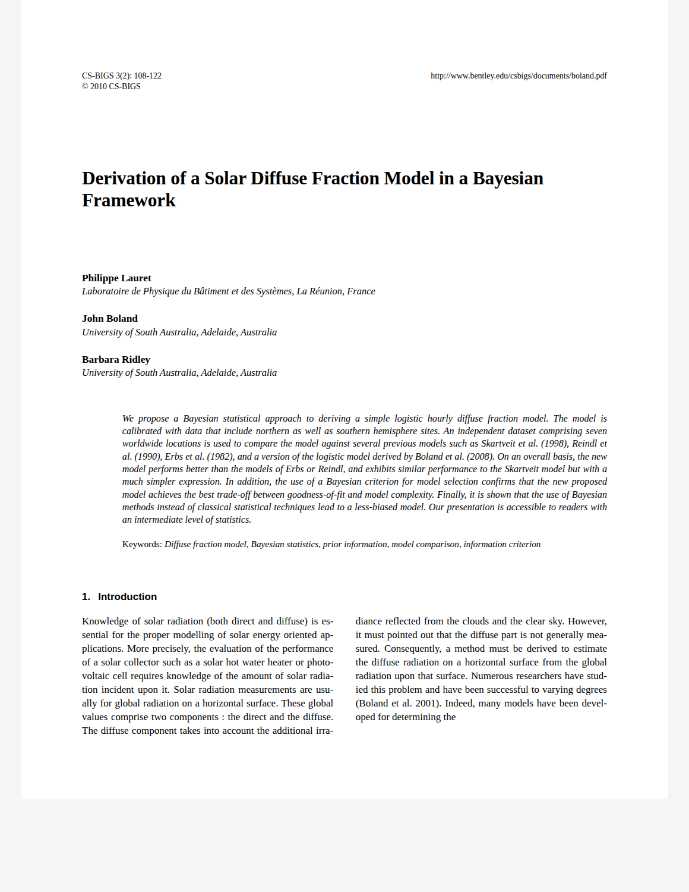CS-BIGS 3(2): 108-122
© 2010 CS-BIGS
http://www.bentley.edu/csbigs/documents/boland.pdf
Derivation of a Solar Diffuse Fraction Model in a Bayesian Framework
Philippe Lauret
Laboratoire de Physique du Bâtiment et des Systèmes, La Réunion, France
John Boland
University of South Australia, Adelaide, Australia
Barbara Ridley
University of South Australia, Adelaide, Australia
We propose a Bayesian statistical approach to deriving a simple logistic hourly diffuse fraction model. The model is calibrated with data that include northern as well as southern hemisphere sites. An independent dataset comprising seven worldwide locations is used to compare the model against several previous models such as Skartveit et al. (1998), Reindl et al. (1990), Erbs et al. (1982), and a version of the logistic model derived by Boland et al. (2008). On an overall basis, the new model performs better than the models of Erbs or Reindl, and exhibits similar performance to the Skartveit model but with a much simpler expression. In addition, the use of a Bayesian criterion for model selection confirms that the new proposed model achieves the best trade-off between goodness-of-fit and model complexity. Finally, it is shown that the use of Bayesian methods instead of classical statistical techniques lead to a less-biased model. Our presentation is accessible to readers with an intermediate level of statistics.
Keywords: Diffuse fraction model, Bayesian statistics, prior information, model comparison, information criterion
1. Introduction
Knowledge of solar radiation (both direct and diffuse) is essential for the proper modelling of solar energy oriented applications. More precisely, the evaluation of the performance of a solar collector such as a solar hot water heater or photovoltaic cell requires knowledge of the amount of solar radiation incident upon it. Solar radiation measurements are usually for global radiation on a horizontal surface. These global values comprise two components : the direct and the diffuse. The diffuse component takes into account the additional irradiance reflected from the clouds and the clear sky. However, it must pointed out that the diffuse part is not generally measured. Consequently, a method must be derived to estimate the diffuse radiation on a horizontal surface from the global radiation upon that surface. Numerous researchers have studied this problem and have been successful to varying degrees (Boland et al. 2001). Indeed, many models have been developed for determining the